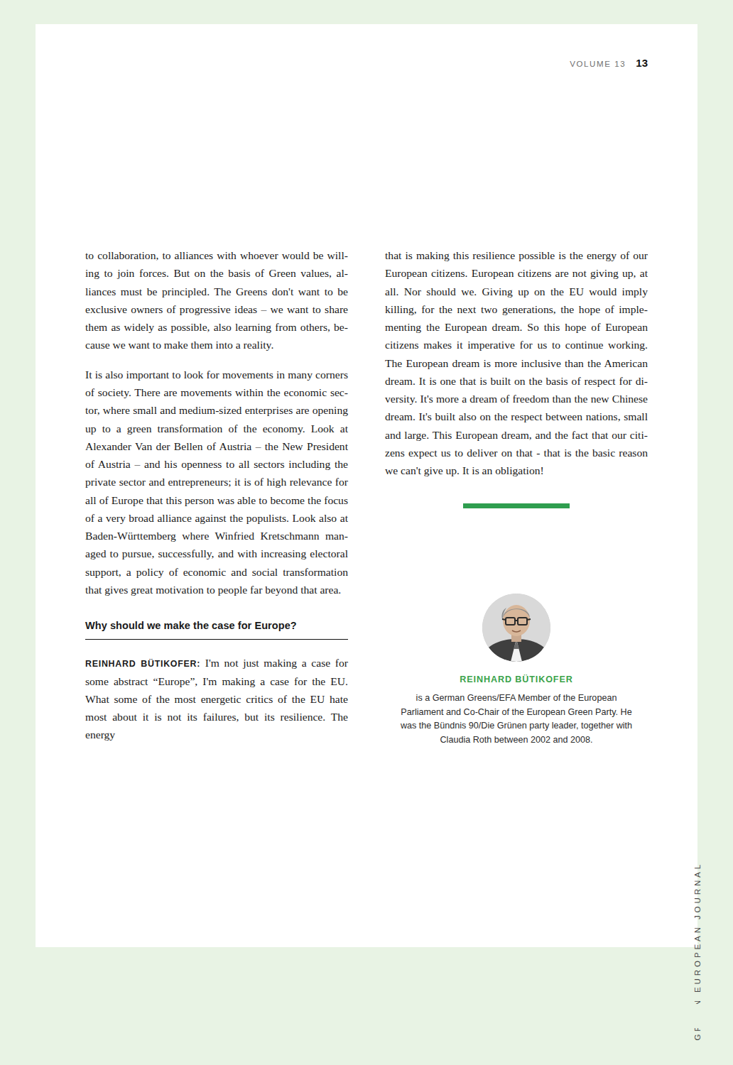Volume 1313
to collaboration, to alliances with whoever would be willing to join forces. But on the basis of Green values, alliances must be principled. The Greens don't want to be exclusive owners of progressive ideas – we want to share them as widely as possible, also learning from others, because we want to make them into a reality.
It is also important to look for movements in many corners of society. There are movements within the economic sector, where small and medium-sized enterprises are opening up to a green transformation of the economy. Look at Alexander Van der Bellen of Austria – the New President of Austria – and his openness to all sectors including the private sector and entrepreneurs; it is of high relevance for all of Europe that this person was able to become the focus of a very broad alliance against the populists. Look also at Baden-Württemberg where Winfried Kretschmann managed to pursue, successfully, and with increasing electoral support, a policy of economic and social transformation that gives great motivation to people far beyond that area.
Why should we make the case for Europe?
Reinhard Bütikofer: I'm not just making a case for some abstract “Europe”, I'm making a case for the EU. What some of the most energetic critics of the EU hate most about it is not its failures, but its resilience. The energy
that is making this resilience possible is the energy of our European citizens. European citizens are not giving up, at all. Nor should we. Giving up on the EU would imply killing, for the next two generations, the hope of implementing the European dream. So this hope of European citizens makes it imperative for us to continue working. The European dream is more inclusive than the American dream. It is one that is built on the basis of respect for diversity. It's more a dream of freedom than the new Chinese dream. It's built also on the respect between nations, small and large. This European dream, and the fact that our citizens expect us to deliver on that - that is the basic reason we can't give up. It is an obligation!
Reinhard Bütikofer
is a German Greens/EFA Member of the European Parliament and Co-Chair of the European Green Party. He was the Bündnis 90/Die Grünen party leader, together with Claudia Roth between 2002 and 2008.
Green European Journal